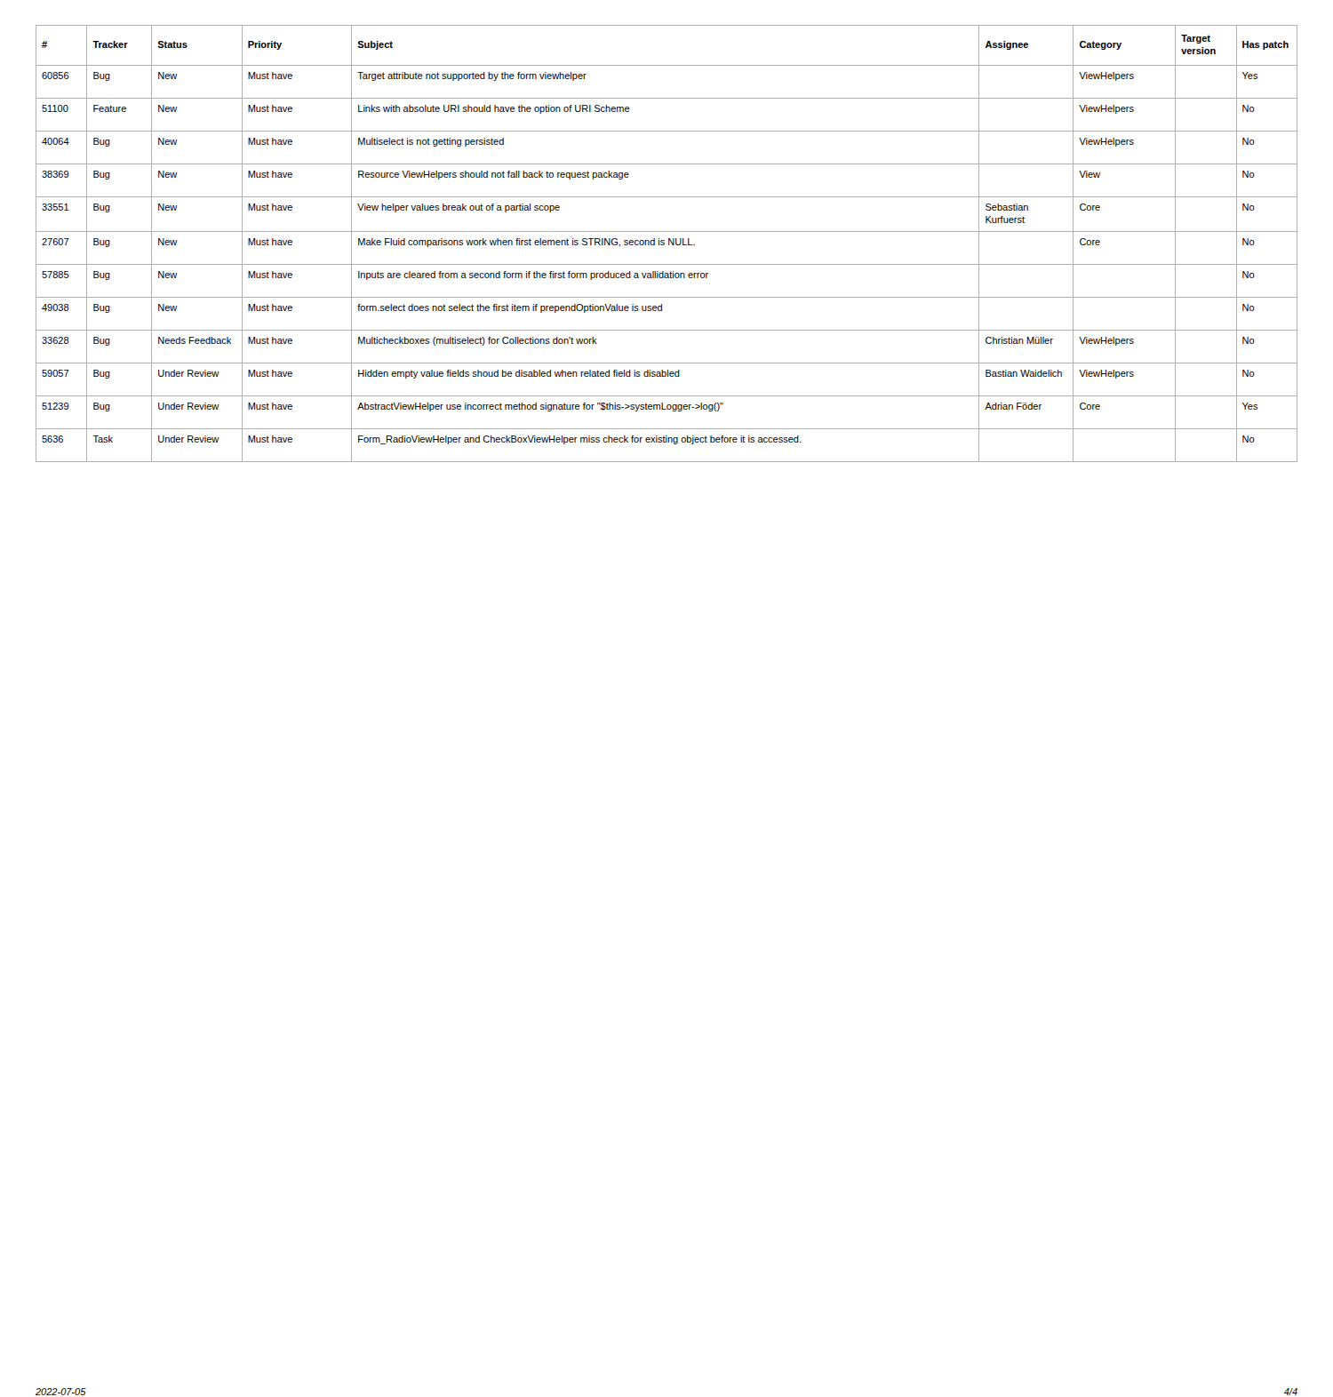| # | Tracker | Status | Priority | Subject | Assignee | Category | Target version | Has patch |
| --- | --- | --- | --- | --- | --- | --- | --- | --- |
| 60856 | Bug | New | Must have | Target attribute not supported by the form viewhelper | | ViewHelpers | | Yes |
| 51100 | Feature | New | Must have | Links with absolute URI should have the option of URI Scheme | | ViewHelpers | | No |
| 40064 | Bug | New | Must have | Multiselect is not getting persisted | | ViewHelpers | | No |
| 38369 | Bug | New | Must have | Resource ViewHelpers should not fall back to request package | | View | | No |
| 33551 | Bug | New | Must have | View helper values break out of a partial scope | Sebastian Kurfuerst | Core | | No |
| 27607 | Bug | New | Must have | Make Fluid comparisons work when first element is STRING, second is NULL. | | Core | | No |
| 57885 | Bug | New | Must have | Inputs are cleared from a second form if the first form produced a vallidation error | | | | No |
| 49038 | Bug | New | Must have | form.select does not select the first item if prependOptionValue is used | | | | No |
| 33628 | Bug | Needs Feedback | Must have | Multicheckboxes (multiselect) for Collections don't work | Christian Müller | ViewHelpers | | No |
| 59057 | Bug | Under Review | Must have | Hidden empty value fields shoud be disabled when related field is disabled | Bastian Waidelich | ViewHelpers | | No |
| 51239 | Bug | Under Review | Must have | AbstractViewHelper use incorrect method signature for "$this->systemLogger->log()" | Adrian Föder | Core | | Yes |
| 5636 | Task | Under Review | Must have | Form_RadioViewHelper and CheckBoxViewHelper miss check for existing object before it is accessed. | | | | No |
2022-07-05 4/4